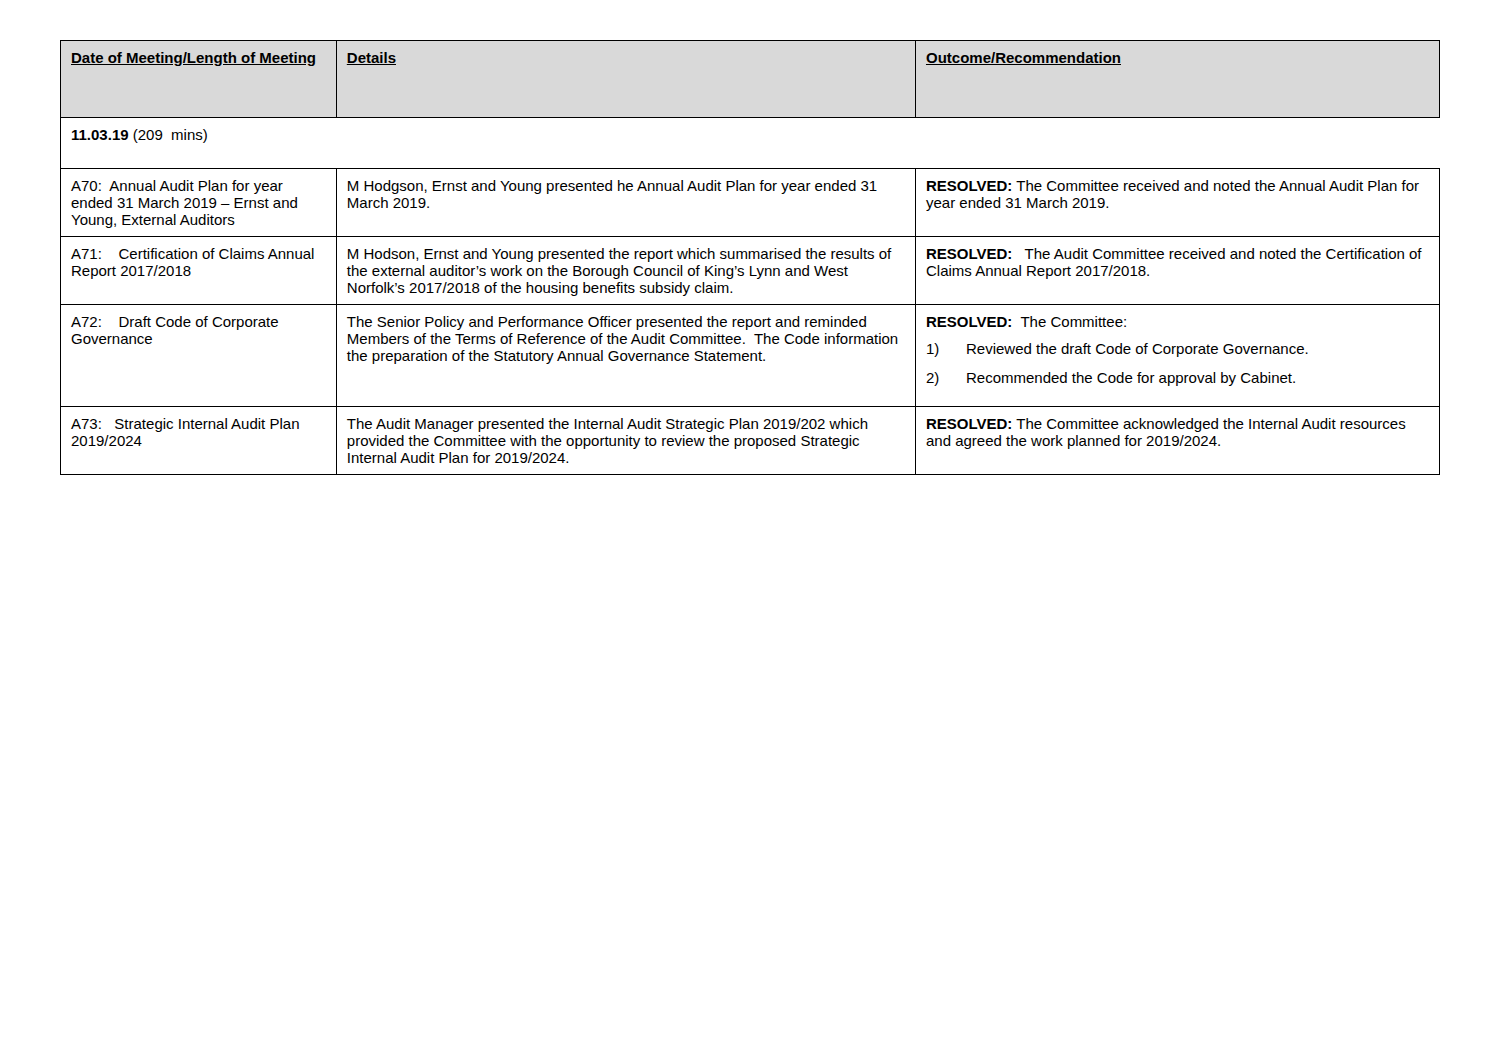| Date of Meeting/Length of Meeting | Details | Outcome/Recommendation |
| --- | --- | --- |
| 11.03.19 (209 mins) |
| A70: Annual Audit Plan for year ended 31 March 2019 – Ernst and Young, External Auditors | M Hodgson, Ernst and Young presented he Annual Audit Plan for year ended 31 March 2019. | RESOLVED: The Committee received and noted the Annual Audit Plan for year ended 31 March 2019. |
| A71: Certification of Claims Annual Report 2017/2018 | M Hodson, Ernst and Young presented the report which summarised the results of the external auditor’s work on the Borough Council of King’s Lynn and West Norfolk’s 2017/2018 of the housing benefits subsidy claim. | RESOLVED: The Audit Committee received and noted the Certification of Claims Annual Report 2017/2018. |
| A72: Draft Code of Corporate Governance | The Senior Policy and Performance Officer presented the report and reminded Members of the Terms of Reference of the Audit Committee. The Code information the preparation of the Statutory Annual Governance Statement. | RESOLVED: The Committee: 1) Reviewed the draft Code of Corporate Governance. 2) Recommended the Code for approval by Cabinet. |
| A73: Strategic Internal Audit Plan 2019/2024 | The Audit Manager presented the Internal Audit Strategic Plan 2019/202 which provided the Committee with the opportunity to review the proposed Strategic Internal Audit Plan for 2019/2024. | RESOLVED: The Committee acknowledged the Internal Audit resources and agreed the work planned for 2019/2024. |